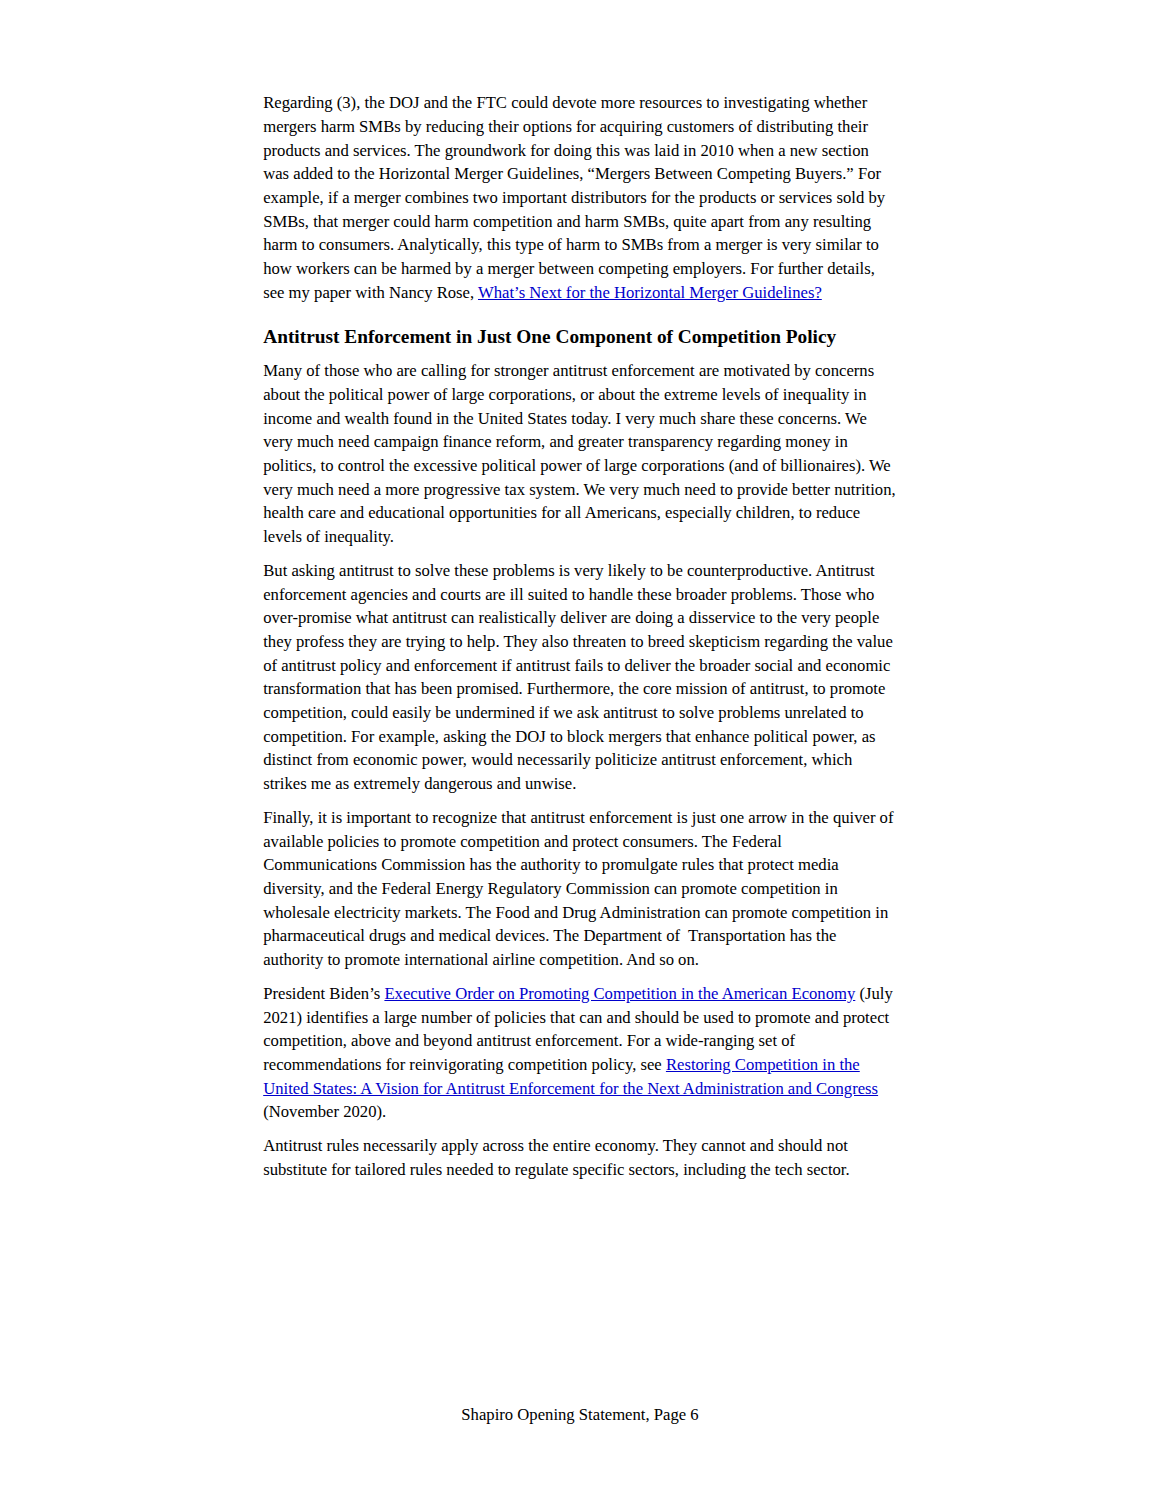Regarding (3), the DOJ and the FTC could devote more resources to investigating whether mergers harm SMBs by reducing their options for acquiring customers of distributing their products and services. The groundwork for doing this was laid in 2010 when a new section was added to the Horizontal Merger Guidelines, “Mergers Between Competing Buyers.” For example, if a merger combines two important distributors for the products or services sold by SMBs, that merger could harm competition and harm SMBs, quite apart from any resulting harm to consumers. Analytically, this type of harm to SMBs from a merger is very similar to how workers can be harmed by a merger between competing employers. For further details, see my paper with Nancy Rose, What’s Next for the Horizontal Merger Guidelines?
Antitrust Enforcement in Just One Component of Competition Policy
Many of those who are calling for stronger antitrust enforcement are motivated by concerns about the political power of large corporations, or about the extreme levels of inequality in income and wealth found in the United States today. I very much share these concerns. We very much need campaign finance reform, and greater transparency regarding money in politics, to control the excessive political power of large corporations (and of billionaires). We very much need a more progressive tax system. We very much need to provide better nutrition, health care and educational opportunities for all Americans, especially children, to reduce levels of inequality.
But asking antitrust to solve these problems is very likely to be counterproductive. Antitrust enforcement agencies and courts are ill suited to handle these broader problems. Those who over-promise what antitrust can realistically deliver are doing a disservice to the very people they profess they are trying to help. They also threaten to breed skepticism regarding the value of antitrust policy and enforcement if antitrust fails to deliver the broader social and economic transformation that has been promised. Furthermore, the core mission of antitrust, to promote competition, could easily be undermined if we ask antitrust to solve problems unrelated to competition. For example, asking the DOJ to block mergers that enhance political power, as distinct from economic power, would necessarily politicize antitrust enforcement, which strikes me as extremely dangerous and unwise.
Finally, it is important to recognize that antitrust enforcement is just one arrow in the quiver of available policies to promote competition and protect consumers. The Federal Communications Commission has the authority to promulgate rules that protect media diversity, and the Federal Energy Regulatory Commission can promote competition in wholesale electricity markets. The Food and Drug Administration can promote competition in pharmaceutical drugs and medical devices. The Department of Transportation has the authority to promote international airline competition. And so on.
President Biden’s Executive Order on Promoting Competition in the American Economy (July 2021) identifies a large number of policies that can and should be used to promote and protect competition, above and beyond antitrust enforcement. For a wide-ranging set of recommendations for reinvigorating competition policy, see Restoring Competition in the United States: A Vision for Antitrust Enforcement for the Next Administration and Congress (November 2020).
Antitrust rules necessarily apply across the entire economy. They cannot and should not substitute for tailored rules needed to regulate specific sectors, including the tech sector.
Shapiro Opening Statement, Page 6